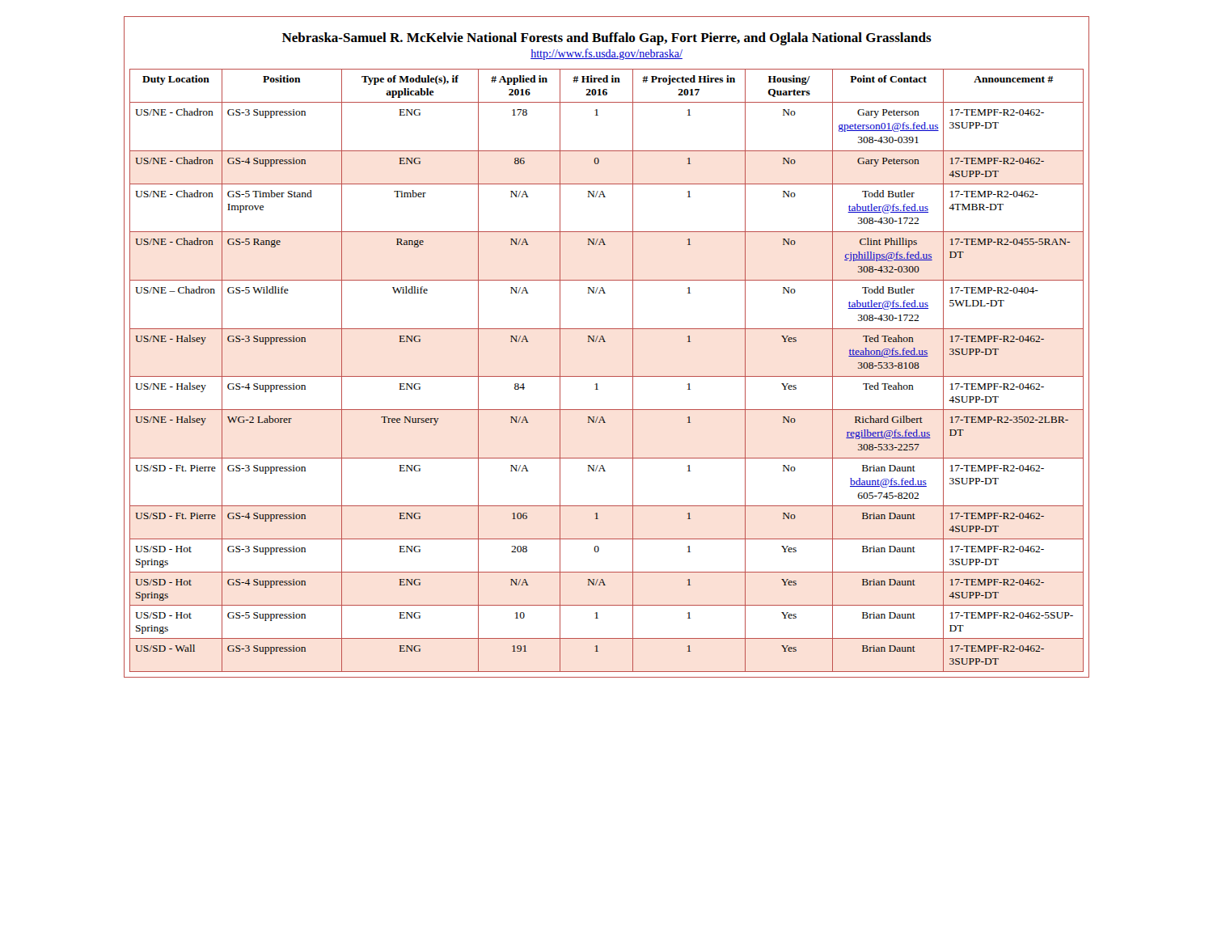Nebraska-Samuel R. McKelvie National Forests and Buffalo Gap, Fort Pierre, and Oglala National Grasslands
http://www.fs.usda.gov/nebraska/
| Duty Location | Position | Type of Module(s), if applicable | # Applied in 2016 | # Hired in 2016 | # Projected Hires in 2017 | Housing/ Quarters | Point of Contact | Announcement # |
| --- | --- | --- | --- | --- | --- | --- | --- | --- |
| US/NE - Chadron | GS-3 Suppression | ENG | 178 | 1 | 1 | No | Gary Peterson gpeterson01@fs.fed.us 308-430-0391 | 17-TEMPF-R2-0462-3SUPP-DT |
| US/NE - Chadron | GS-4 Suppression | ENG | 86 | 0 | 1 | No | Gary Peterson | 17-TEMPF-R2-0462-4SUPP-DT |
| US/NE - Chadron | GS-5 Timber Stand Improve | Timber | N/A | N/A | 1 | No | Todd Butler tabutler@fs.fed.us 308-430-1722 | 17-TEMP-R2-0462-4TMBR-DT |
| US/NE - Chadron | GS-5 Range | Range | N/A | N/A | 1 | No | Clint Phillips cjphillips@fs.fed.us 308-432-0300 | 17-TEMP-R2-0455-5RAN-DT |
| US/NE – Chadron | GS-5 Wildlife | Wildlife | N/A | N/A | 1 | No | Todd Butler tabutler@fs.fed.us 308-430-1722 | 17-TEMP-R2-0404-5WLDL-DT |
| US/NE - Halsey | GS-3 Suppression | ENG | N/A | N/A | 1 | Yes | Ted Teahon tteahon@fs.fed.us 308-533-8108 | 17-TEMPF-R2-0462-3SUPP-DT |
| US/NE - Halsey | GS-4 Suppression | ENG | 84 | 1 | 1 | Yes | Ted Teahon | 17-TEMPF-R2-0462-4SUPP-DT |
| US/NE - Halsey | WG-2 Laborer | Tree Nursery | N/A | N/A | 1 | No | Richard Gilbert regilbert@fs.fed.us 308-533-2257 | 17-TEMP-R2-3502-2LBR-DT |
| US/SD - Ft. Pierre | GS-3 Suppression | ENG | N/A | N/A | 1 | No | Brian Daunt bdaunt@fs.fed.us 605-745-8202 | 17-TEMPF-R2-0462-3SUPP-DT |
| US/SD - Ft. Pierre | GS-4 Suppression | ENG | 106 | 1 | 1 | No | Brian Daunt | 17-TEMPF-R2-0462-4SUPP-DT |
| US/SD - Hot Springs | GS-3 Suppression | ENG | 208 | 0 | 1 | Yes | Brian Daunt | 17-TEMPF-R2-0462-3SUPP-DT |
| US/SD - Hot Springs | GS-4 Suppression | ENG | N/A | N/A | 1 | Yes | Brian Daunt | 17-TEMPF-R2-0462-4SUPP-DT |
| US/SD - Hot Springs | GS-5 Suppression | ENG | 10 | 1 | 1 | Yes | Brian Daunt | 17-TEMPF-R2-0462-5SUP-DT |
| US/SD - Wall | GS-3 Suppression | ENG | 191 | 1 | 1 | Yes | Brian Daunt | 17-TEMPF-R2-0462-3SUPP-DT |